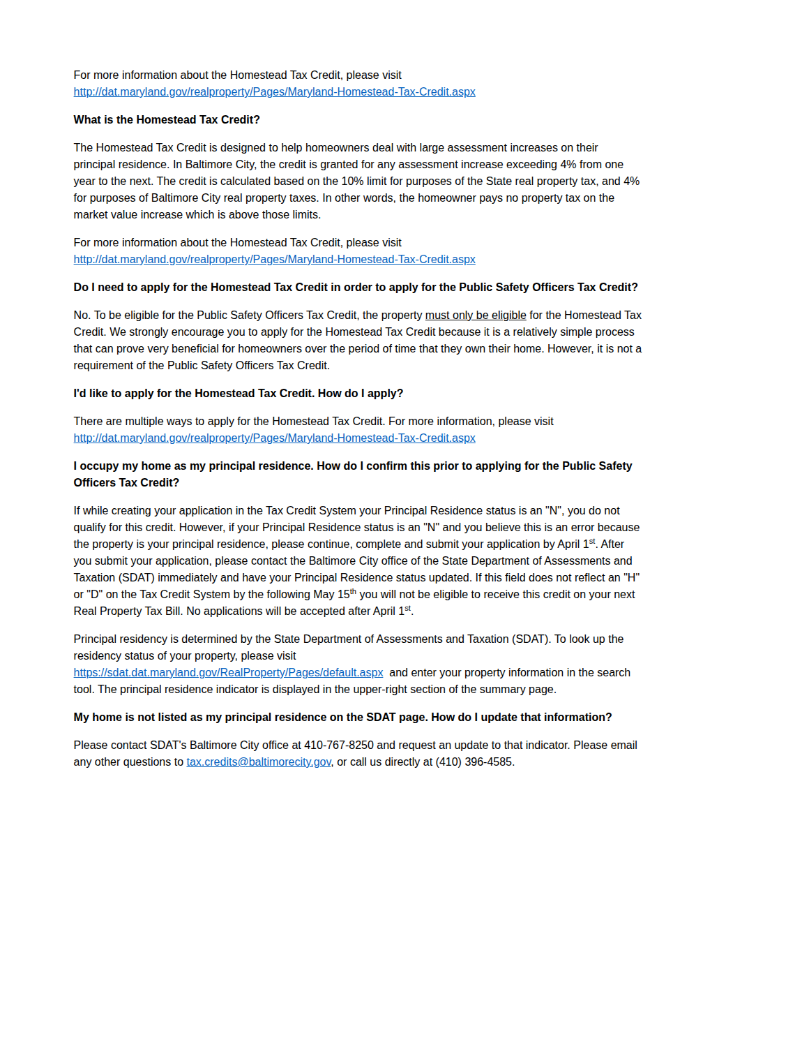For more information about the Homestead Tax Credit, please visit
http://dat.maryland.gov/realproperty/Pages/Maryland-Homestead-Tax-Credit.aspx
What is the Homestead Tax Credit?
The Homestead Tax Credit is designed to help homeowners deal with large assessment increases on their principal residence. In Baltimore City, the credit is granted for any assessment increase exceeding 4% from one year to the next. The credit is calculated based on the 10% limit for purposes of the State real property tax, and 4% for purposes of Baltimore City real property taxes. In other words, the homeowner pays no property tax on the market value increase which is above those limits.
For more information about the Homestead Tax Credit, please visit
http://dat.maryland.gov/realproperty/Pages/Maryland-Homestead-Tax-Credit.aspx
Do I need to apply for the Homestead Tax Credit in order to apply for the Public Safety Officers Tax Credit?
No. To be eligible for the Public Safety Officers Tax Credit, the property must only be eligible for the Homestead Tax Credit. We strongly encourage you to apply for the Homestead Tax Credit because it is a relatively simple process that can prove very beneficial for homeowners over the period of time that they own their home. However, it is not a requirement of the Public Safety Officers Tax Credit.
I'd like to apply for the Homestead Tax Credit. How do I apply?
There are multiple ways to apply for the Homestead Tax Credit. For more information, please visit
http://dat.maryland.gov/realproperty/Pages/Maryland-Homestead-Tax-Credit.aspx
I occupy my home as my principal residence. How do I confirm this prior to applying for the Public Safety Officers Tax Credit?
If while creating your application in the Tax Credit System your Principal Residence status is an "N", you do not qualify for this credit. However, if your Principal Residence status is an "N" and you believe this is an error because the property is your principal residence, please continue, complete and submit your application by April 1st. After you submit your application, please contact the Baltimore City office of the State Department of Assessments and Taxation (SDAT) immediately and have your Principal Residence status updated. If this field does not reflect an "H" or "D" on the Tax Credit System by the following May 15th you will not be eligible to receive this credit on your next Real Property Tax Bill. No applications will be accepted after April 1st.
Principal residency is determined by the State Department of Assessments and Taxation (SDAT). To look up the residency status of your property, please visit
https://sdat.dat.maryland.gov/RealProperty/Pages/default.aspx and enter your property information in the search tool. The principal residence indicator is displayed in the upper-right section of the summary page.
My home is not listed as my principal residence on the SDAT page. How do I update that information?
Please contact SDAT's Baltimore City office at 410-767-8250 and request an update to that indicator. Please email any other questions to tax.credits@baltimorecity.gov, or call us directly at (410) 396-4585.